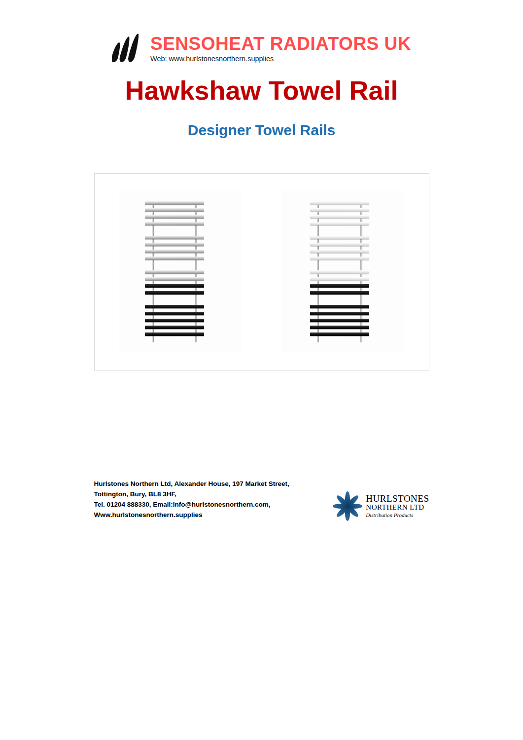SENSOHEAT RADIATORS UK
Web: www.hurlstonesnorthern.supplies
Hawkshaw Towel Rail
Designer Towel Rails
Hurlstones Northern Ltd, Alexander House, 197 Market Street, Tottington, Bury, BL8 3HF,
Tel. 01204 888330, Email:info@hurlstonesnorthern.com, Www.hurlstonesnorthern.supplies
HURLSTONES
NORTHERN LTD
Distribution Products